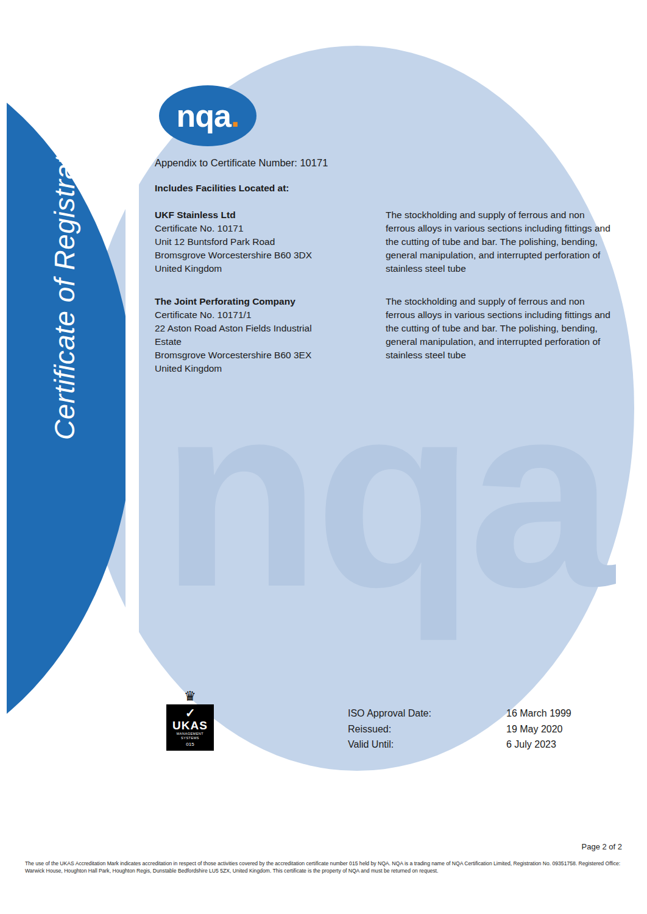Certificate of Registration
nqa
nqa.
Appendix to Certificate Number: 10171
Includes Facilities Located at:
UKF Stainless Ltd
Certificate No. 10171
Unit 12 Buntsford Park Road
Bromsgrove Worcestershire B60 3DX
United Kingdom
The stockholding and supply of ferrous and non ferrous alloys in various sections including fittings and the cutting of tube and bar. The polishing, bending, general manipulation, and interrupted perforation of stainless steel tube
The Joint Perforating Company
Certificate No. 10171/1
22 Aston Road Aston Fields Industrial Estate
Bromsgrove Worcestershire B60 3EX
United Kingdom
The stockholding and supply of ferrous and non ferrous alloys in various sections including fittings and the cutting of tube and bar. The polishing, bending, general manipulation, and interrupted perforation of stainless steel tube
♛
✓
UKAS
MANAGEMENT
SYSTEMS
015
| ISO Approval Date: | 16 March 1999 |
| Reissued: | 19 May 2020 |
| Valid Until: | 6 July 2023 |
Page 2 of 2
The use of the UKAS Accreditation Mark indicates accreditation in respect of those activities covered by the accreditation certificate number 015 held by NQA. NQA is a trading name of NQA Certification Limited, Registration No. 09351758. Registered Office: Warwick House, Houghton Hall Park, Houghton Regis, Dunstable Bedfordshire LU5 5ZX, United Kingdom. This certificate is the property of NQA and must be returned on request.